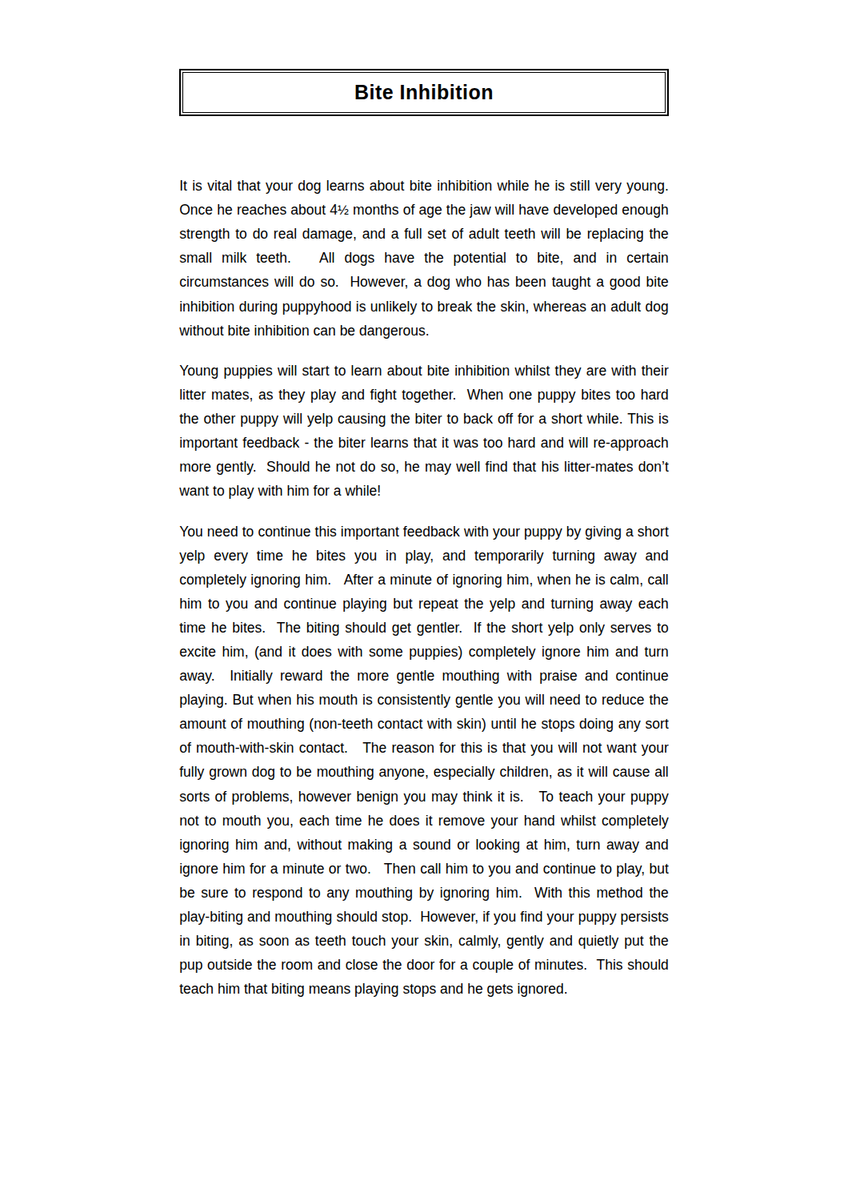Bite Inhibition
It is vital that your dog learns about bite inhibition while he is still very young. Once he reaches about 4½ months of age the jaw will have developed enough strength to do real damage, and a full set of adult teeth will be replacing the small milk teeth. All dogs have the potential to bite, and in certain circumstances will do so. However, a dog who has been taught a good bite inhibition during puppyhood is unlikely to break the skin, whereas an adult dog without bite inhibition can be dangerous.
Young puppies will start to learn about bite inhibition whilst they are with their litter mates, as they play and fight together. When one puppy bites too hard the other puppy will yelp causing the biter to back off for a short while. This is important feedback - the biter learns that it was too hard and will re-approach more gently. Should he not do so, he may well find that his litter-mates don’t want to play with him for a while!
You need to continue this important feedback with your puppy by giving a short yelp every time he bites you in play, and temporarily turning away and completely ignoring him. After a minute of ignoring him, when he is calm, call him to you and continue playing but repeat the yelp and turning away each time he bites. The biting should get gentler. If the short yelp only serves to excite him, (and it does with some puppies) completely ignore him and turn away. Initially reward the more gentle mouthing with praise and continue playing. But when his mouth is consistently gentle you will need to reduce the amount of mouthing (non-teeth contact with skin) until he stops doing any sort of mouth-with-skin contact. The reason for this is that you will not want your fully grown dog to be mouthing anyone, especially children, as it will cause all sorts of problems, however benign you may think it is. To teach your puppy not to mouth you, each time he does it remove your hand whilst completely ignoring him and, without making a sound or looking at him, turn away and ignore him for a minute or two. Then call him to you and continue to play, but be sure to respond to any mouthing by ignoring him. With this method the play-biting and mouthing should stop. However, if you find your puppy persists in biting, as soon as teeth touch your skin, calmly, gently and quietly put the pup outside the room and close the door for a couple of minutes. This should teach him that biting means playing stops and he gets ignored.